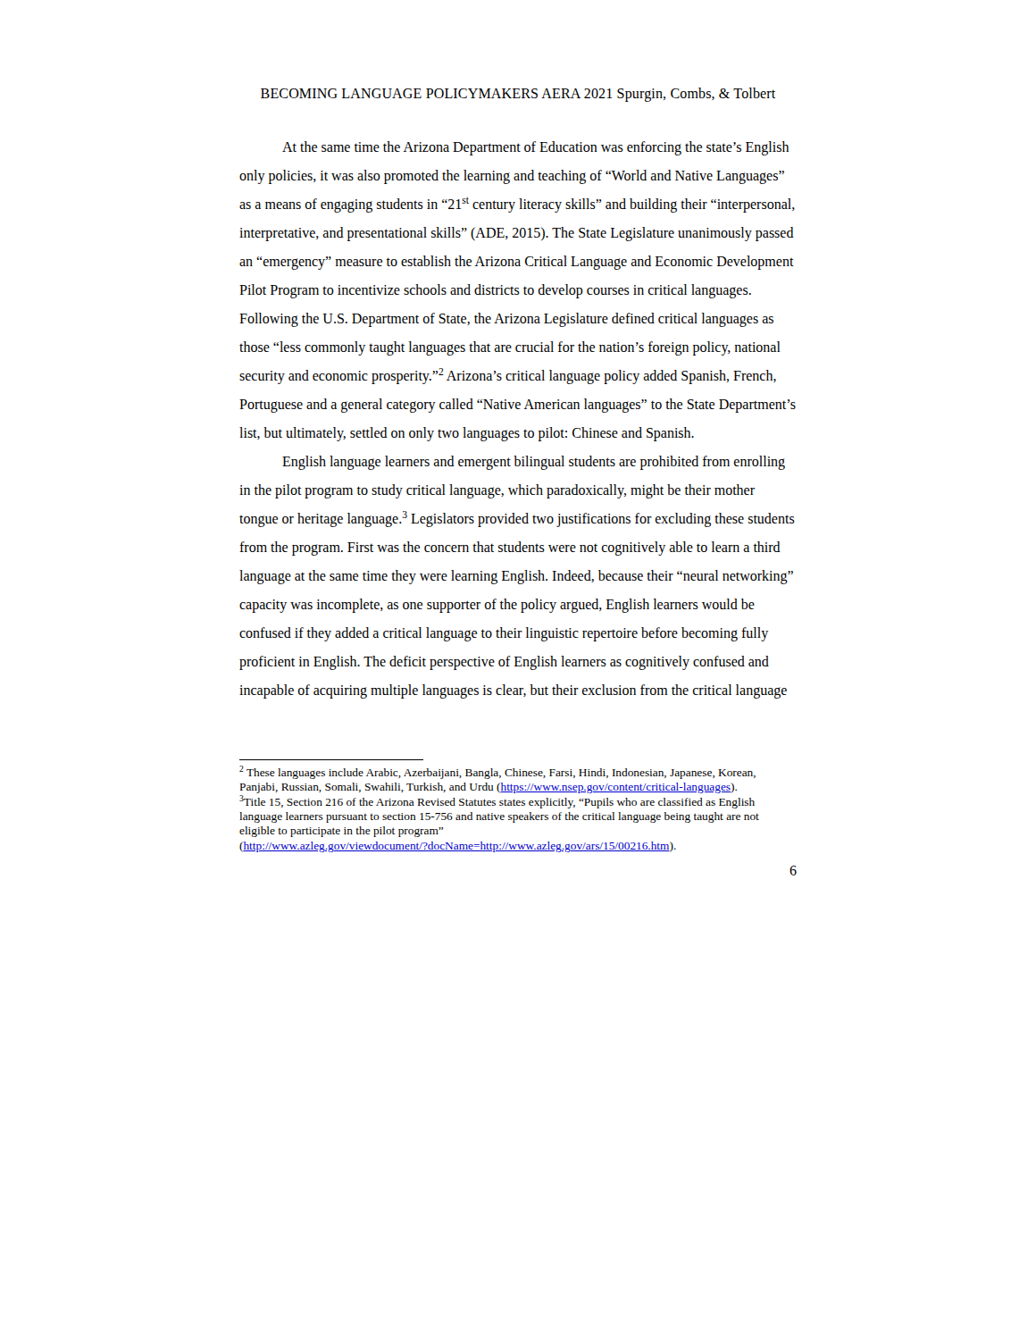BECOMING LANGUAGE POLICYMAKERS AERA 2021 Spurgin, Combs, & Tolbert
At the same time the Arizona Department of Education was enforcing the state’s English only policies, it was also promoted the learning and teaching of “World and Native Languages” as a means of engaging students in “21st century literacy skills” and building their “interpersonal, interpretative, and presentational skills” (ADE, 2015). The State Legislature unanimously passed an “emergency” measure to establish the Arizona Critical Language and Economic Development Pilot Program to incentivize schools and districts to develop courses in critical languages. Following the U.S. Department of State, the Arizona Legislature defined critical languages as those “less commonly taught languages that are crucial for the nation’s foreign policy, national security and economic prosperity.”2 Arizona’s critical language policy added Spanish, French, Portuguese and a general category called “Native American languages” to the State Department’s list, but ultimately, settled on only two languages to pilot: Chinese and Spanish.
English language learners and emergent bilingual students are prohibited from enrolling in the pilot program to study critical language, which paradoxically, might be their mother tongue or heritage language.3 Legislators provided two justifications for excluding these students from the program. First was the concern that students were not cognitively able to learn a third language at the same time they were learning English. Indeed, because their “neural networking” capacity was incomplete, as one supporter of the policy argued, English learners would be confused if they added a critical language to their linguistic repertoire before becoming fully proficient in English. The deficit perspective of English learners as cognitively confused and incapable of acquiring multiple languages is clear, but their exclusion from the critical language
2 These languages include Arabic, Azerbaijani, Bangla, Chinese, Farsi, Hindi, Indonesian, Japanese, Korean, Panjabi, Russian, Somali, Swahili, Turkish, and Urdu (https://www.nsep.gov/content/critical-languages).
3Title 15, Section 216 of the Arizona Revised Statutes states explicitly, “Pupils who are classified as English language learners pursuant to section 15-756 and native speakers of the critical language being taught are not eligible to participate in the pilot program”
(http://www.azleg.gov/viewdocument/?docName=http://www.azleg.gov/ars/15/00216.htm).
6